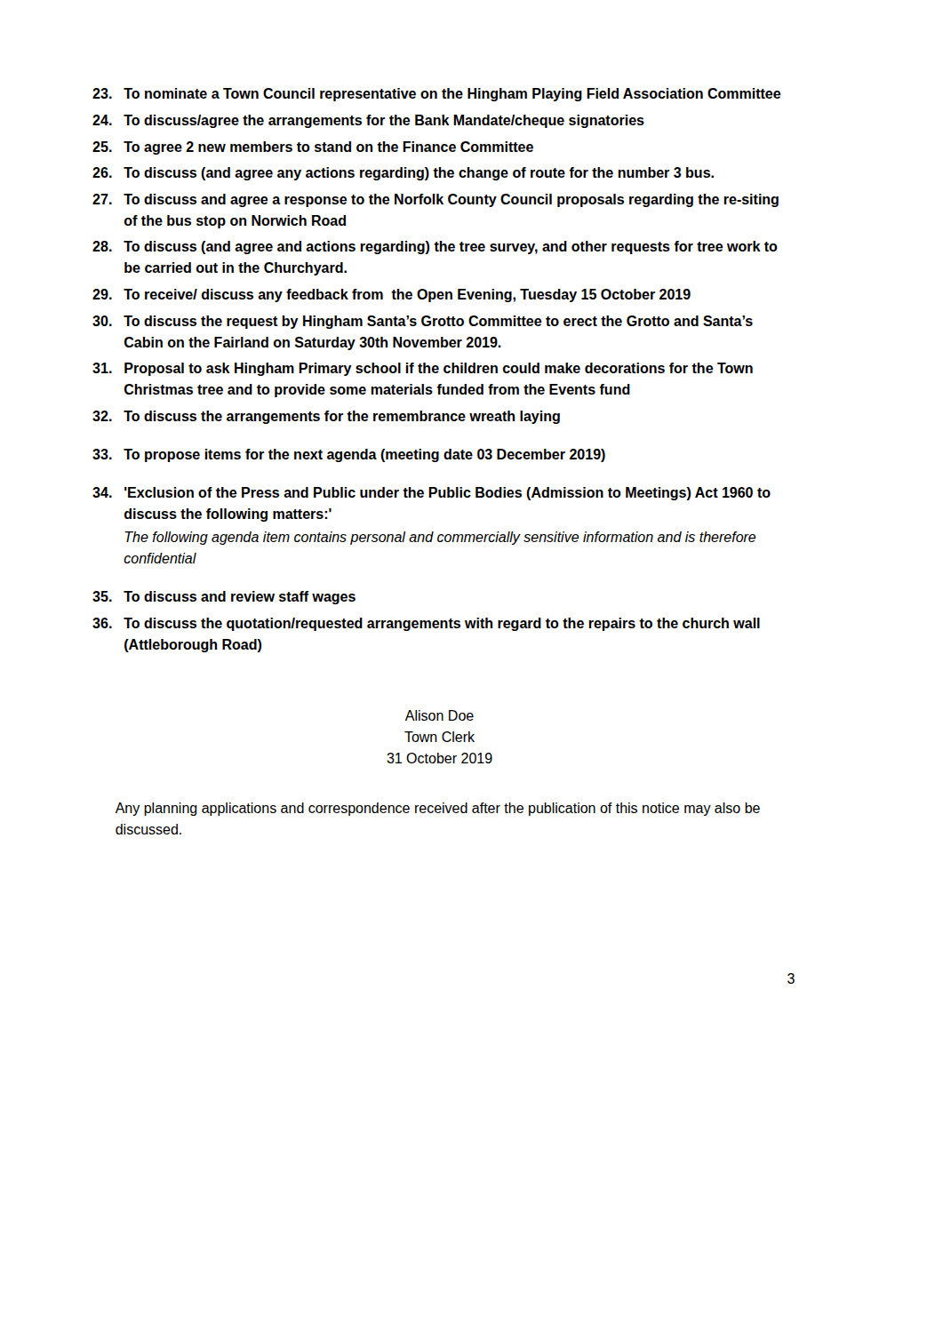To nominate a Town Council representative on the Hingham Playing Field Association Committee
To discuss/agree the arrangements for the Bank Mandate/cheque signatories
To agree 2 new members to stand on the Finance Committee
To discuss (and agree any actions regarding) the change of route for the number 3 bus.
To discuss and agree a response to the Norfolk County Council proposals regarding the re-siting of the bus stop on Norwich Road
To discuss (and agree and actions regarding) the tree survey, and other requests for tree work to be carried out in the Churchyard.
To receive/ discuss any feedback from the Open Evening, Tuesday 15 October 2019
To discuss the request by Hingham Santa’s Grotto Committee to erect the Grotto and Santa’s Cabin on the Fairland on Saturday 30th November 2019.
Proposal to ask Hingham Primary school if the children could make decorations for the Town Christmas tree and to provide some materials funded from the Events fund
To discuss the arrangements for the remembrance wreath laying
To propose items for the next agenda (meeting date 03 December 2019)
'Exclusion of the Press and Public under the Public Bodies (Admission to Meetings) Act 1960 to discuss the following matters:' The following agenda item contains personal and commercially sensitive information and is therefore confidential
To discuss and review staff wages
To discuss the quotation/requested arrangements with regard to the repairs to the church wall (Attleborough Road)
Alison Doe
Town Clerk
31 October 2019
Any planning applications and correspondence received after the publication of this notice may also be discussed.
3